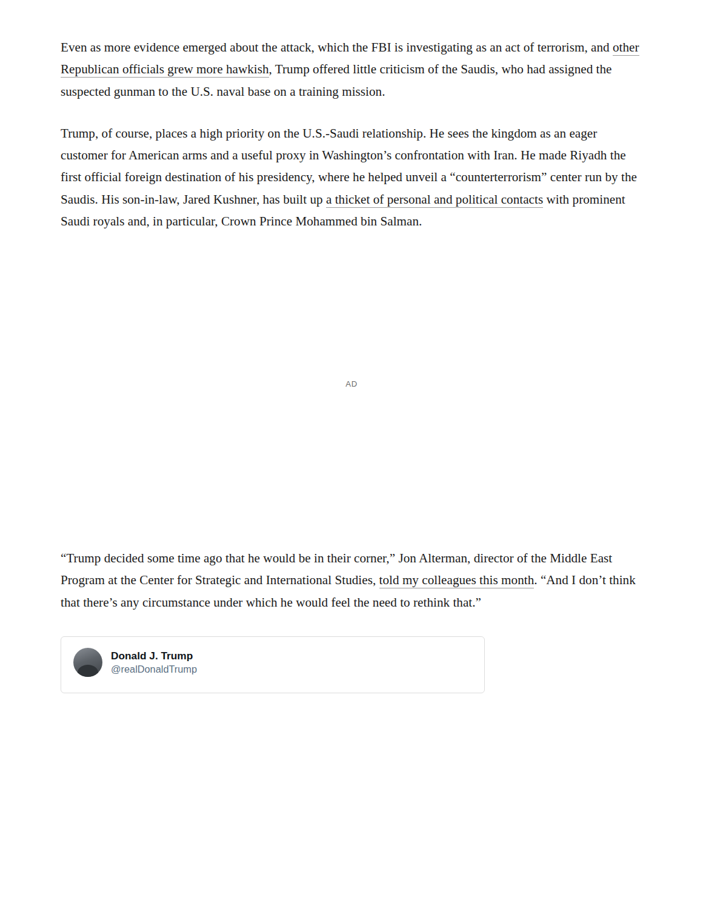Even as more evidence emerged about the attack, which the FBI is investigating as an act of terrorism, and other Republican officials grew more hawkish, Trump offered little criticism of the Saudis, who had assigned the suspected gunman to the U.S. naval base on a training mission.
Trump, of course, places a high priority on the U.S.-Saudi relationship. He sees the kingdom as an eager customer for American arms and a useful proxy in Washington’s confrontation with Iran. He made Riyadh the first official foreign destination of his presidency, where he helped unveil a “counterterrorism” center run by the Saudis. His son-in-law, Jared Kushner, has built up a thicket of personal and political contacts with prominent Saudi royals and, in particular, Crown Prince Mohammed bin Salman.
AD
“Trump decided some time ago that he would be in their corner,” Jon Alterman, director of the Middle East Program at the Center for Strategic and International Studies, told my colleagues this month. “And I don’t think that there’s any circumstance under which he would feel the need to rethink that.”
Donald J. Trump
@realDonaldTrump